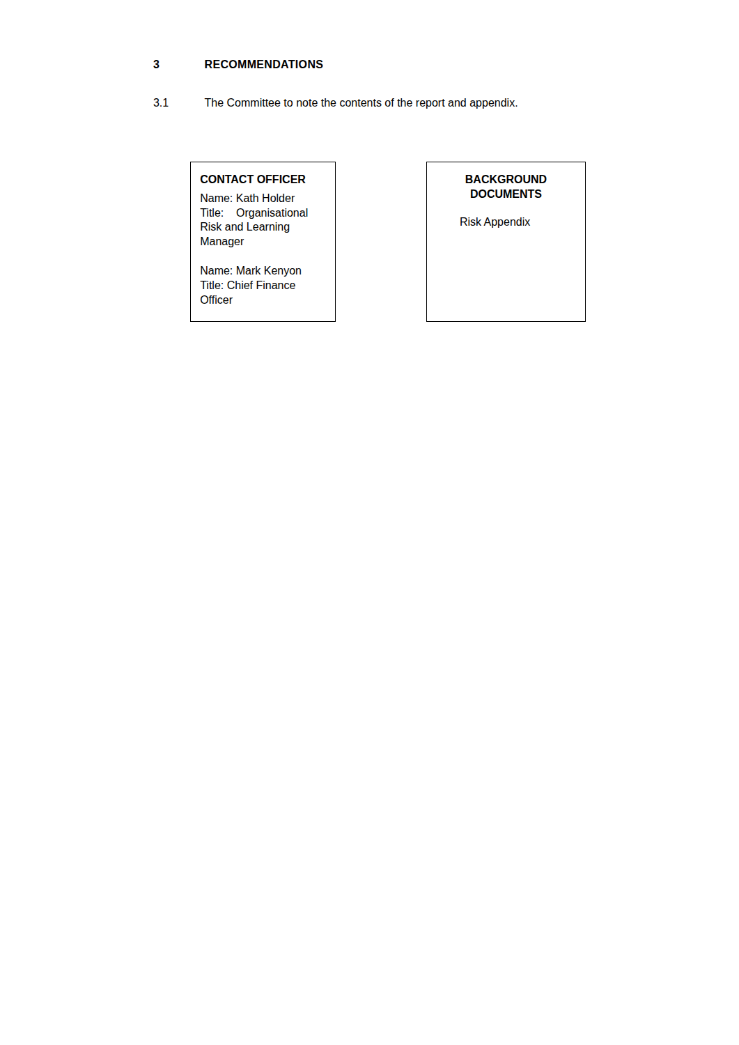3
RECOMMENDATIONS
3.1
The Committee to note the contents of the report and appendix.
CONTACT OFFICER
Name: Kath Holder
Title: Organisational Risk and Learning Manager
Name: Mark Kenyon
Title: Chief Finance Officer
BACKGROUND DOCUMENTS
Risk Appendix